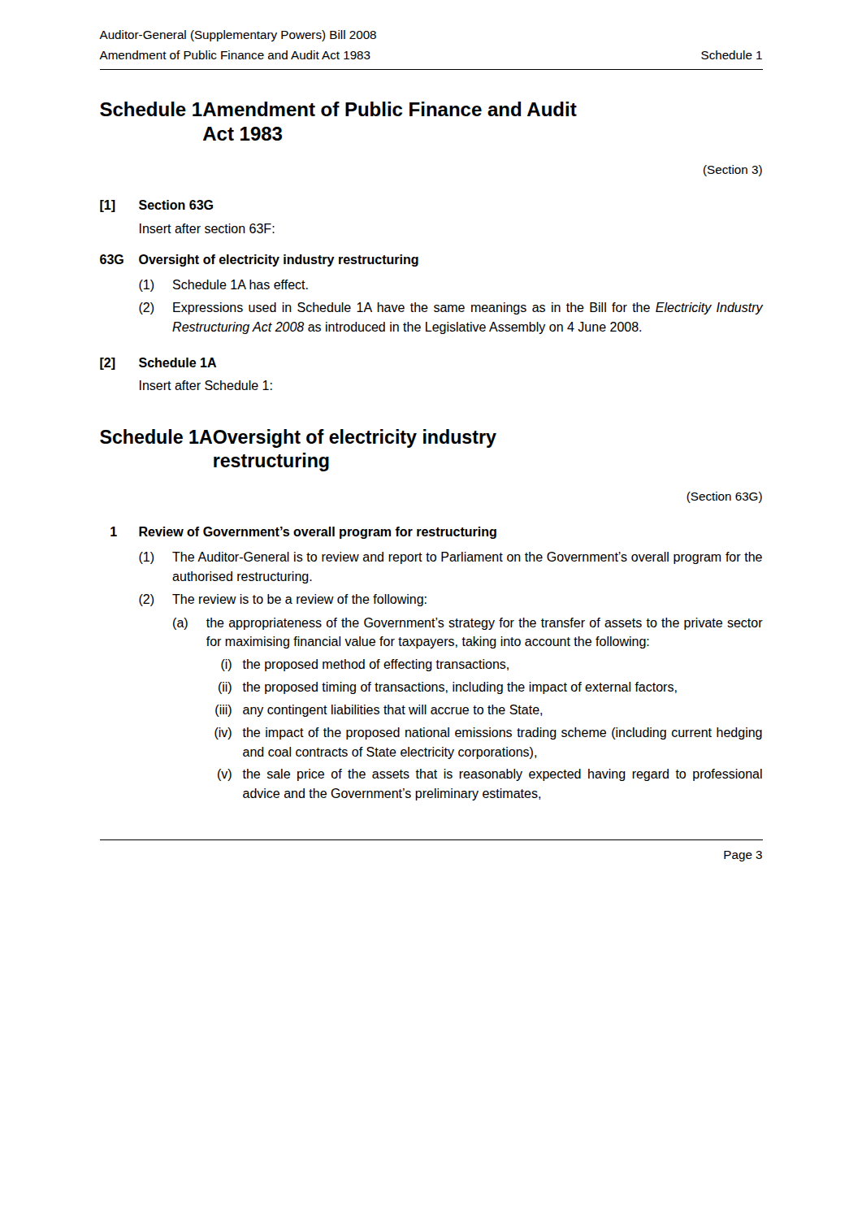Auditor-General (Supplementary Powers) Bill 2008
Amendment of Public Finance and Audit Act 1983 Schedule 1
Schedule 1 Amendment of Public Finance and Audit
Act 1983
(Section 3)
[1] Section 63G
Insert after section 63F:
63G Oversight of electricity industry restructuring
(1) Schedule 1A has effect.
(2) Expressions used in Schedule 1A have the same meanings as in the Bill for the Electricity Industry Restructuring Act 2008 as introduced in the Legislative Assembly on 4 June 2008.
[2] Schedule 1A
Insert after Schedule 1:
Schedule 1A Oversight of electricity industry
restructuring
(Section 63G)
1 Review of Government’s overall program for restructuring
(1) The Auditor-General is to review and report to Parliament on the Government’s overall program for the authorised restructuring.
(2) The review is to be a review of the following:
(a) the appropriateness of the Government’s strategy for the transfer of assets to the private sector for maximising financial value for taxpayers, taking into account the following:
(i) the proposed method of effecting transactions,
(ii) the proposed timing of transactions, including the impact of external factors,
(iii) any contingent liabilities that will accrue to the State,
(iv) the impact of the proposed national emissions trading scheme (including current hedging and coal contracts of State electricity corporations),
(v) the sale price of the assets that is reasonably expected having regard to professional advice and the Government’s preliminary estimates,
Page 3